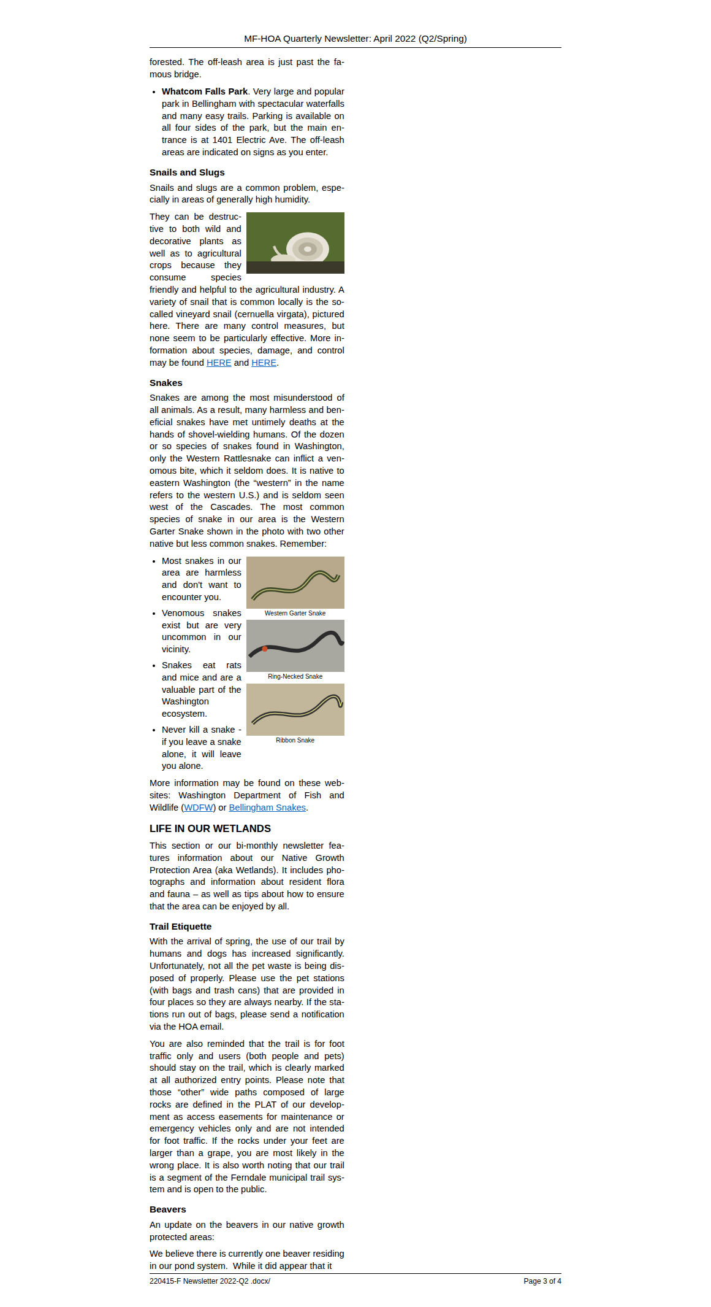MF-HOA Quarterly Newsletter: April 2022 (Q2/Spring)
forested. The off-leash area is just past the famous bridge.
Whatcom Falls Park. Very large and popular park in Bellingham with spectacular waterfalls and many easy trails. Parking is available on all four sides of the park, but the main entrance is at 1401 Electric Ave. The off-leash areas are indicated on signs as you enter.
Snails and Slugs
Snails and slugs are a common problem, especially in areas of generally high humidity.
They can be destructive to both wild and decorative plants as well as to agricultural crops because they consume species friendly and helpful to the agricultural industry. A variety of snail that is common locally is the so-called vineyard snail (cernuella virgata), pictured here. There are many control measures, but none seem to be particularly effective. More information about species, damage, and control may be found HERE and HERE.
Snakes
Snakes are among the most misunderstood of all animals. As a result, many harmless and beneficial snakes have met untimely deaths at the hands of shovel-wielding humans. Of the dozen or so species of snakes found in Washington, only the Western Rattlesnake can inflict a venomous bite, which it seldom does. It is native to eastern Washington (the “western” in the name refers to the western U.S.) and is seldom seen west of the Cascades. The most common species of snake in our area is the Western Garter Snake shown in the photo with two other native but less common snakes. Remember:
Western Garter Snake
Ring-Necked Snake
Ribbon Snake
Most snakes in our area are harmless and don't want to encounter you.
Venomous snakes exist but are very uncommon in our vicinity.
Snakes eat rats and mice and are a valuable part of the Washington ecosystem.
Never kill a snake - if you leave a snake alone, it will leave you alone.
More information may be found on these websites: Washington Department of Fish and Wildlife (WDFW) or Bellingham Snakes.
LIFE IN OUR WETLANDS
This section or our bi-monthly newsletter features information about our Native Growth Protection Area (aka Wetlands). It includes photographs and information about resident flora and fauna – as well as tips about how to ensure that the area can be enjoyed by all.
Trail Etiquette
With the arrival of spring, the use of our trail by humans and dogs has increased significantly. Unfortunately, not all the pet waste is being disposed of properly. Please use the pet stations (with bags and trash cans) that are provided in four places so they are always nearby. If the stations run out of bags, please send a notification via the HOA email.
You are also reminded that the trail is for foot traffic only and users (both people and pets) should stay on the trail, which is clearly marked at all authorized entry points. Please note that those “other” wide paths composed of large rocks are defined in the PLAT of our development as access easements for maintenance or emergency vehicles only and are not intended for foot traffic. If the rocks under your feet are larger than a grape, you are most likely in the wrong place. It is also worth noting that our trail is a segment of the Ferndale municipal trail system and is open to the public.
Beavers
An update on the beavers in our native growth protected areas:
We believe there is currently one beaver residing in our pond system. While it did appear that it
220415-F Newsletter 2022-Q2 .docx/ Page 3 of 4